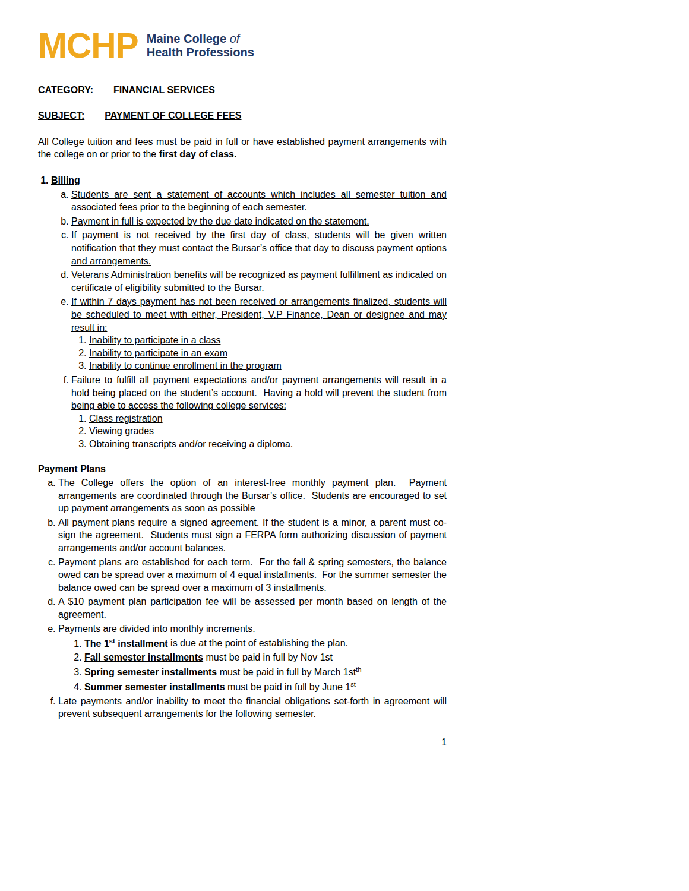MCHP
Maine College of
Health Professions
CATEGORY: FINANCIAL SERVICES
SUBJECT: PAYMENT OF COLLEGE FEES
All College tuition and fees must be paid in full or have established payment arrangements with the college on or prior to the first day of class.
Billing
Students are sent a statement of accounts which includes all semester tuition and associated fees prior to the beginning of each semester.
Payment in full is expected by the due date indicated on the statement.
If payment is not received by the first day of class, students will be given written notification that they must contact the Bursar’s office that day to discuss payment options and arrangements.
Veterans Administration benefits will be recognized as payment fulfillment as indicated on certificate of eligibility submitted to the Bursar.
If within 7 days payment has not been received or arrangements finalized, students will be scheduled to meet with either, President, V.P Finance, Dean or designee and may result in:
Inability to participate in a class
Inability to participate in an exam
Inability to continue enrollment in the program
Failure to fulfill all payment expectations and/or payment arrangements will result in a hold being placed on the student’s account. Having a hold will prevent the student from being able to access the following college services:
Class registration
Viewing grades
Obtaining transcripts and/or receiving a diploma.
Payment Plans
The College offers the option of an interest-free monthly payment plan. Payment arrangements are coordinated through the Bursar’s office. Students are encouraged to set up payment arrangements as soon as possible
All payment plans require a signed agreement. If the student is a minor, a parent must co-sign the agreement. Students must sign a FERPA form authorizing discussion of payment arrangements and/or account balances.
Payment plans are established for each term. For the fall & spring semesters, the balance owed can be spread over a maximum of 4 equal installments. For the summer semester the balance owed can be spread over a maximum of 3 installments.
A $10 payment plan participation fee will be assessed per month based on length of the agreement.
Payments are divided into monthly increments.
The 1st installment is due at the point of establishing the plan.
Fall semester installments must be paid in full by Nov 1st
Spring semester installments must be paid in full by March 1stth
Summer semester installments must be paid in full by June 1st
Late payments and/or inability to meet the financial obligations set-forth in agreement will prevent subsequent arrangements for the following semester.
1